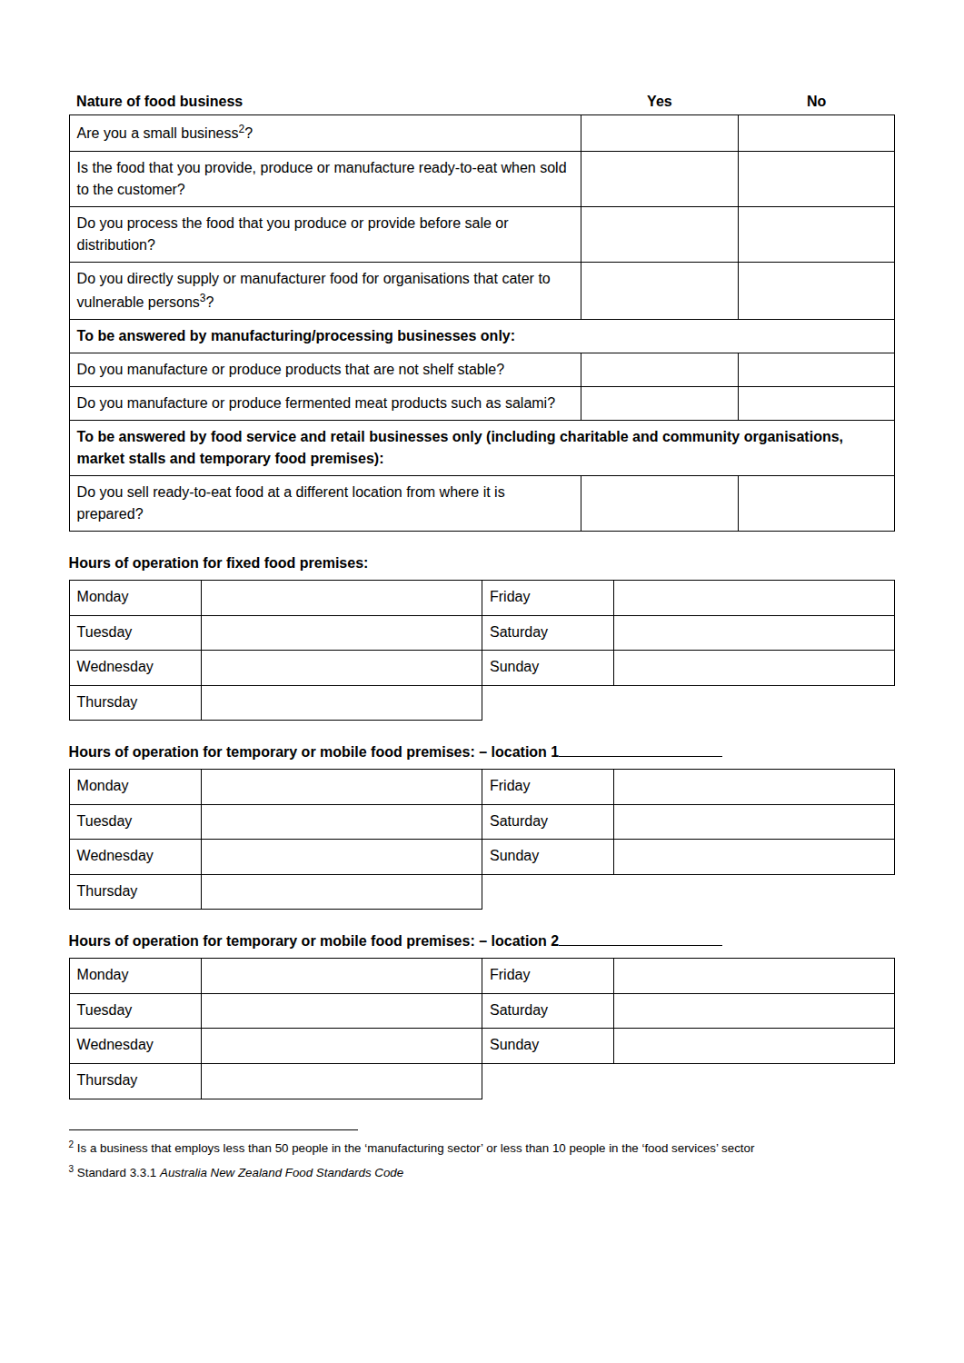| Nature of food business | Yes | No |
| Are you a small business 2 ? | | |
| Is the food that you provide, produce or manufacture ready-to-eat when sold to the customer? | | |
| Do you process the food that you produce or provide before sale or distribution? | | |
| Do you directly supply or manufacturer food for organisations that cater to vulnerable persons 3 ? | | |
| To be answered by manufacturing/processing businesses only: |
| Do you manufacture or produce products that are not shelf stable? | | |
| Do you manufacture or produce fermented meat products such as salami? | | |
| To be answered by food service and retail businesses only (including charitable and community organisations, market stalls and temporary food premises): |
| Do you sell ready-to-eat food at a different location from where it is prepared? | | |
Hours of operation for fixed food premises:
| Monday | | Friday | |
| Tuesday | | Saturday | |
| Wednesday | | Sunday | |
| Thursday | | | |
Hours of operation for temporary or mobile food premises: – location 1
| Monday | | Friday | |
| Tuesday | | Saturday | |
| Wednesday | | Sunday | |
| Thursday | | | |
Hours of operation for temporary or mobile food premises: – location 2
| Monday | | Friday | |
| Tuesday | | Saturday | |
| Wednesday | | Sunday | |
| Thursday | | | |
2 Is a business that employs less than 50 people in the ‘manufacturing sector’ or less than 10 people in the ‘food services’ sector
3 Standard 3.3.1 Australia New Zealand Food Standards Code